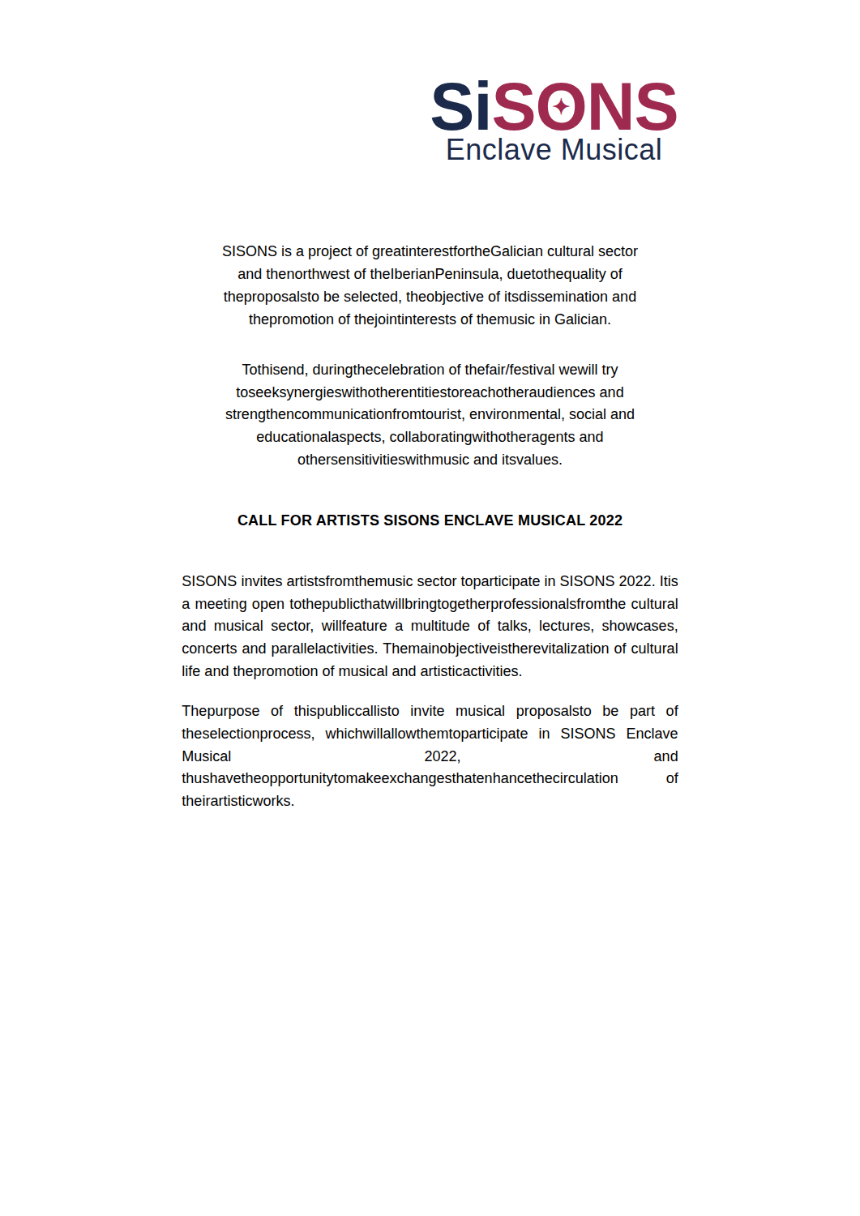Si SONS
Enclave Musical
SISONS is a project of greatinterestfortheGalician cultural sector and thenorthwest of theIberianPeninsula, duetothequality of theproposalsto be selected, theobjective of itsdissemination and thepromotion of thejointinterests of themusic in Galician.
Tothisend, duringthecelebration of thefair/festival wewill try toseeksynergieswithotherentitiestoreachotheraudiences and strengthencommunicationfromtourist, environmental, social and educationalaspects, collaboratingwithotheragents and othersensitivitieswithmusic and itsvalues.
CALL FOR ARTISTS SISONS ENCLAVE MUSICAL 2022
SISONS invites artistsfromthemusic sector toparticipate in SISONS 2022. Itis a meeting open tothepublicthatwillbringtogetherprofessionalsfromthe cultural and musical sector, willfeature a multitude of talks, lectures, showcases, concerts and parallelactivities. Themainobjectiveistherevitalization of cultural life and thepromotion of musical and artisticactivities.
Thepurpose of thispubliccallisto invite musical proposalsto be part of theselectionprocess, whichwillallowthemtoparticipate in SISONS Enclave Musical 2022, and thushavetheopportunitytomakeexchangesthatenhancethecirculation of theirartisticworks.